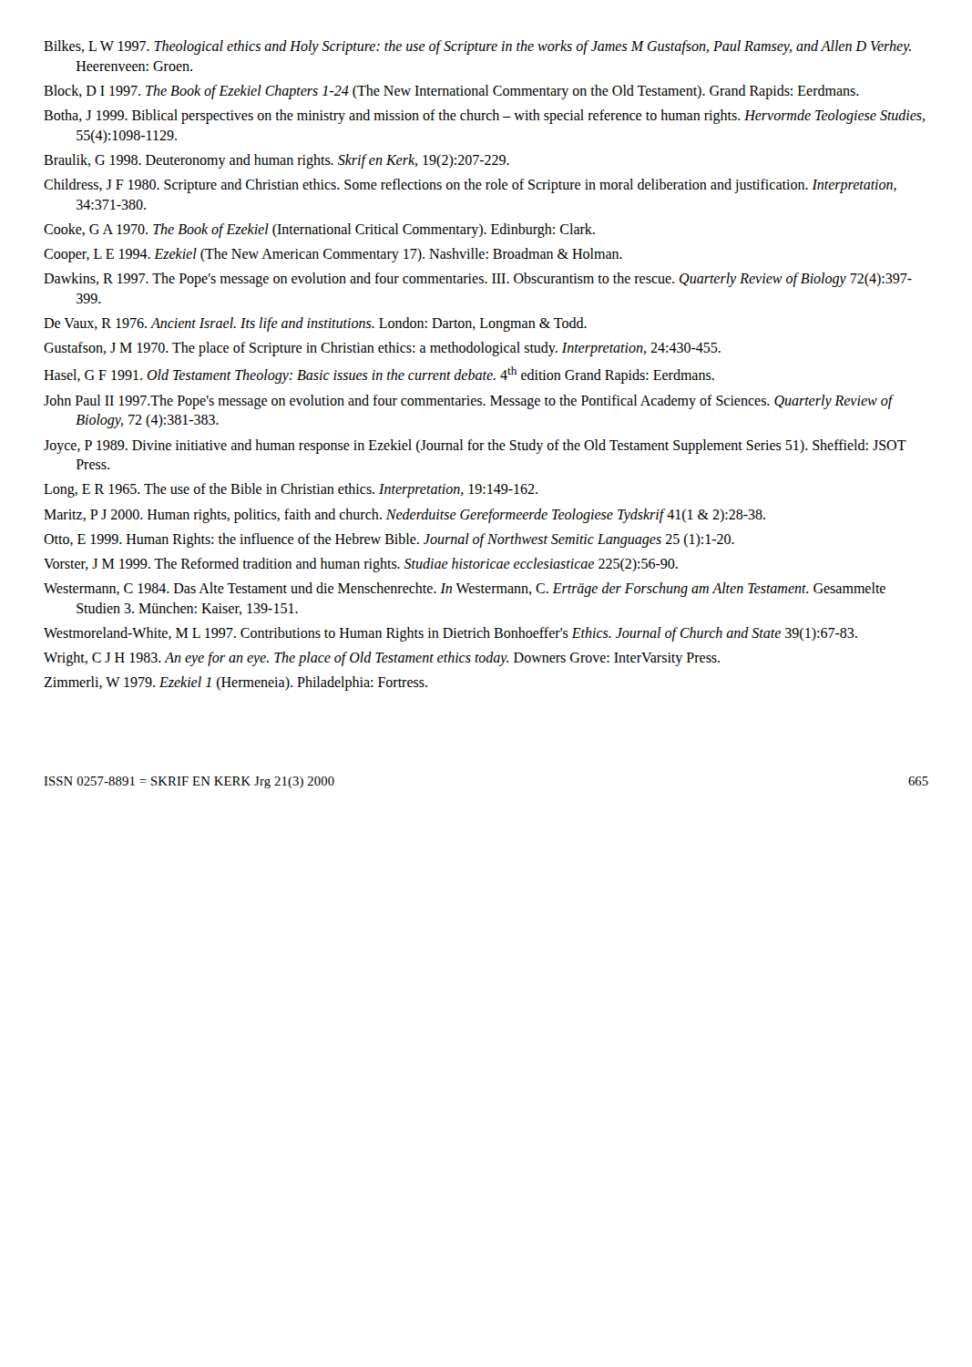Bilkes, L W 1997. Theological ethics and Holy Scripture: the use of Scripture in the works of James M Gustafson, Paul Ramsey, and Allen D Verhey. Heerenveen: Groen.
Block, D I 1997. The Book of Ezekiel Chapters 1-24 (The New International Commentary on the Old Testament). Grand Rapids: Eerdmans.
Botha, J 1999. Biblical perspectives on the ministry and mission of the church – with special reference to human rights. Hervormde Teologiese Studies, 55(4):1098-1129.
Braulik, G 1998. Deuteronomy and human rights. Skrif en Kerk, 19(2):207-229.
Childress, J F 1980. Scripture and Christian ethics. Some reflections on the role of Scripture in moral deliberation and justification. Interpretation, 34:371-380.
Cooke, G A 1970. The Book of Ezekiel (International Critical Commentary). Edinburgh: Clark.
Cooper, L E 1994. Ezekiel (The New American Commentary 17). Nashville: Broadman & Holman.
Dawkins, R 1997. The Pope's message on evolution and four commentaries. III. Obscurantism to the rescue. Quarterly Review of Biology 72(4):397-399.
De Vaux, R 1976. Ancient Israel. Its life and institutions. London: Darton, Longman & Todd.
Gustafson, J M 1970. The place of Scripture in Christian ethics: a methodological study. Interpretation, 24:430-455.
Hasel, G F 1991. Old Testament Theology: Basic issues in the current debate. 4th edition Grand Rapids: Eerdmans.
John Paul II 1997.The Pope's message on evolution and four commentaries. Message to the Pontifical Academy of Sciences. Quarterly Review of Biology, 72 (4):381-383.
Joyce, P 1989. Divine initiative and human response in Ezekiel (Journal for the Study of the Old Testament Supplement Series 51). Sheffield: JSOT Press.
Long, E R 1965. The use of the Bible in Christian ethics. Interpretation, 19:149-162.
Maritz, P J 2000. Human rights, politics, faith and church. Nederduitse Gereformeerde Teologiese Tydskrif 41(1 & 2):28-38.
Otto, E 1999. Human Rights: the influence of the Hebrew Bible. Journal of Northwest Semitic Languages 25 (1):1-20.
Vorster, J M 1999. The Reformed tradition and human rights. Studiae historicae ecclesiasticae 225(2):56-90.
Westermann, C 1984. Das Alte Testament und die Menschenrechte. In Westermann, C. Erträge der Forschung am Alten Testament. Gesammelte Studien 3. München: Kaiser, 139-151.
Westmoreland-White, M L 1997. Contributions to Human Rights in Dietrich Bonhoeffer's Ethics. Journal of Church and State 39(1):67-83.
Wright, C J H 1983. An eye for an eye. The place of Old Testament ethics today. Downers Grove: InterVarsity Press.
Zimmerli, W 1979. Ezekiel 1 (Hermeneia). Philadelphia: Fortress.
ISSN 0257-8891 = SKRIF EN KERK Jrg 21(3) 2000 665